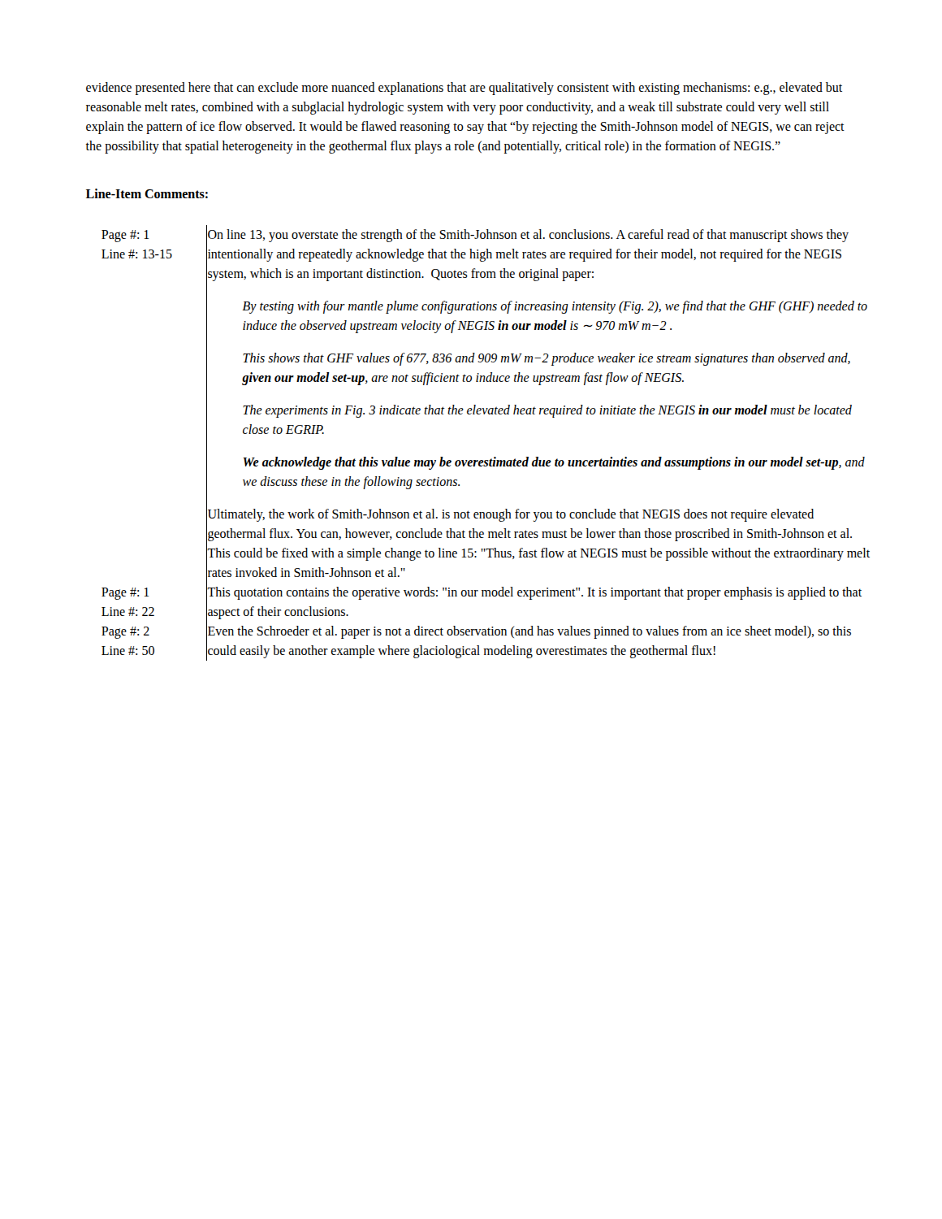evidence presented here that can exclude more nuanced explanations that are qualitatively consistent with existing mechanisms: e.g., elevated but reasonable melt rates, combined with a subglacial hydrologic system with very poor conductivity, and a weak till substrate could very well still explain the pattern of ice flow observed. It would be flawed reasoning to say that “by rejecting the Smith-Johnson model of NEGIS, we can reject the possibility that spatial heterogeneity in the geothermal flux plays a role (and potentially, critical role) in the formation of NEGIS.”
Line-Item Comments:
| Page #: 1 Line #: 13-15 | On line 13, you overstate the strength of the Smith-Johnson et al. conclusions. A careful read of that manuscript shows they intentionally and repeatedly acknowledge that the high melt rates are required for their model, not required for the NEGIS system, which is an important distinction. Quotes from the original paper: By testing with four mantle plume configurations of increasing intensity (Fig. 2), we find that the GHF (GHF) needed to induce the observed upstream velocity of NEGIS in our model is ∼ 970 mW m−2 . This shows that GHF values of 677, 836 and 909 mW m−2 produce weaker ice stream signatures than observed and, given our model set-up , are not sufficient to induce the upstream fast flow of NEGIS. The experiments in Fig. 3 indicate that the elevated heat required to initiate the NEGIS in our model must be located close to EGRIP. We acknowledge that this value may be overestimated due to uncertainties and assumptions in our model set-up , and we discuss these in the following sections. Ultimately, the work of Smith-Johnson et al. is not enough for you to conclude that NEGIS does not require elevated geothermal flux. You can, however, conclude that the melt rates must be lower than those proscribed in Smith-Johnson et al. This could be fixed with a simple change to line 15: "Thus, fast flow at NEGIS must be possible without the extraordinary melt rates invoked in Smith-Johnson et al." |
| Page #: 1 Line #: 22 | This quotation contains the operative words: "in our model experiment". It is important that proper emphasis is applied to that aspect of their conclusions. |
| Page #: 2 Line #: 50 | Even the Schroeder et al. paper is not a direct observation (and has values pinned to values from an ice sheet model), so this could easily be another example where glaciological modeling overestimates the geothermal flux! |